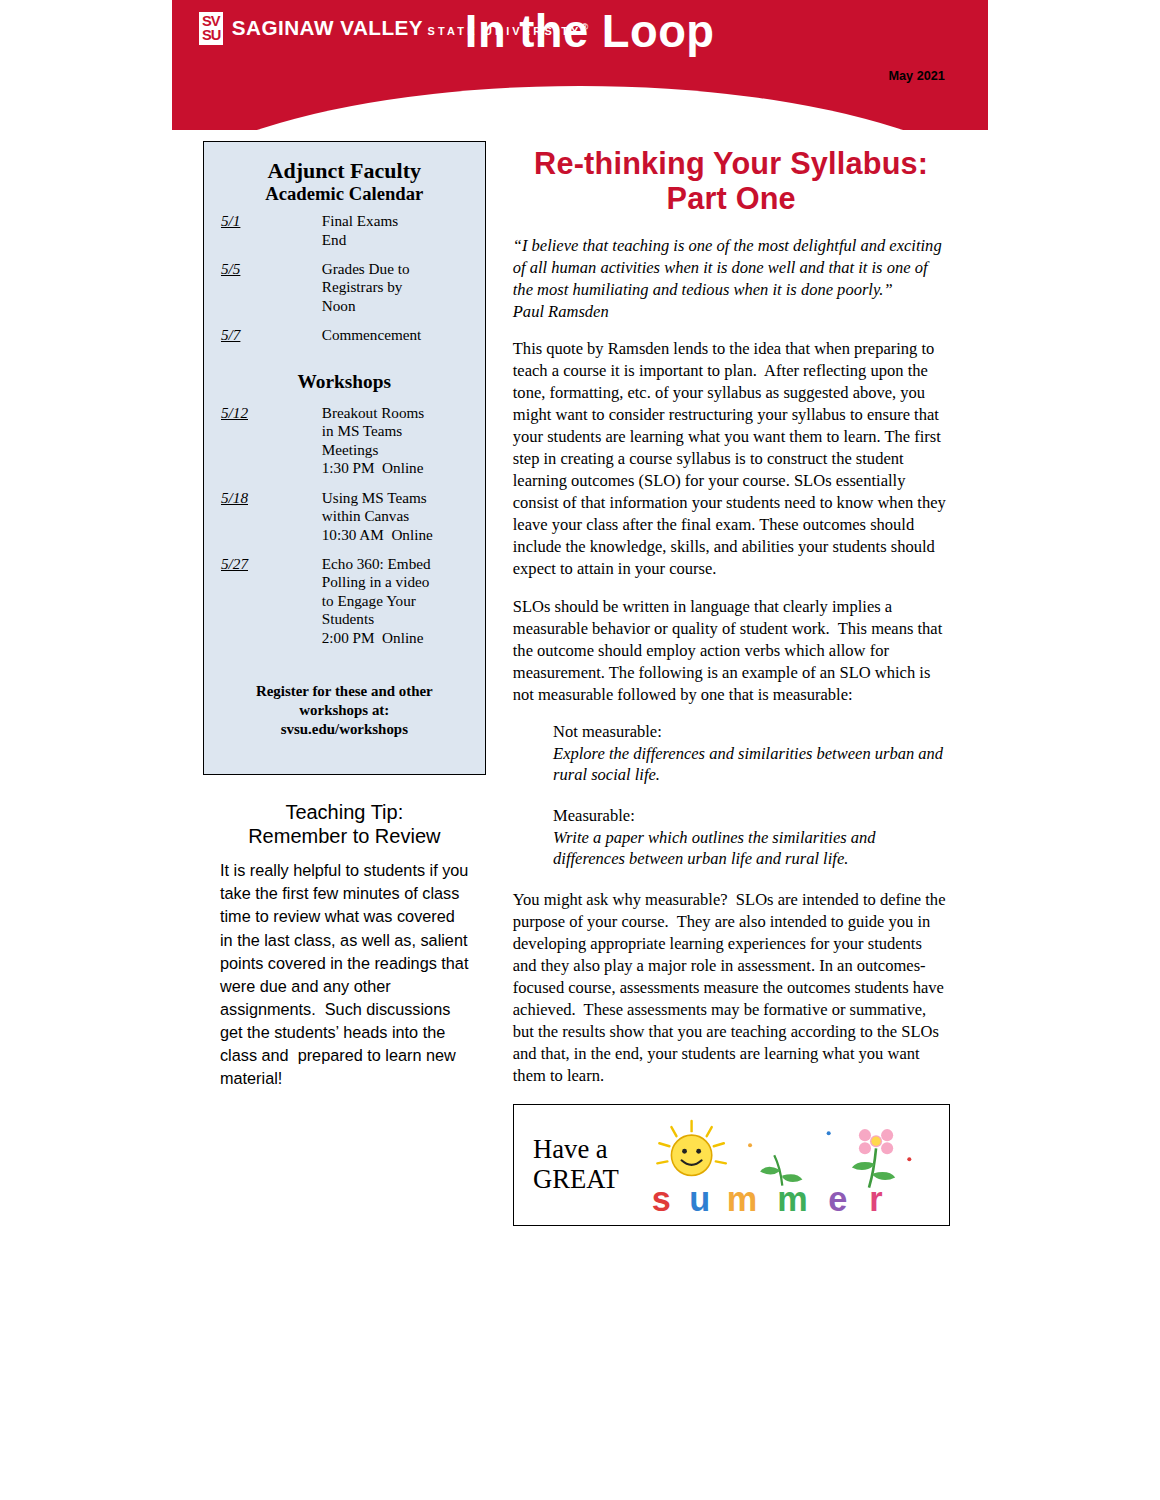SV SU SAGINAW VALLEY STATE UNIVERSITY®
In the Loop
May 2021
Adjunct FacultyAcademic Calendar
| 5/1 | Final Exams End |
| 5/5 | Grades Due to Registrars by Noon |
| 5/7 | Commencement |
Workshops
| 5/12 | Breakout Rooms in MS Teams Meetings 1:30 PM Online |
| 5/18 | Using MS Teams within Canvas 10:30 AM Online |
| 5/27 | Echo 360: Embed Polling in a video to Engage Your Students 2:00 PM Online |
Register for these and other
workshops at:
svsu.edu/workshops
Teaching Tip:
Remember to Review
It is really helpful to students if you take the first few minutes of class time to review what was covered in the last class, as well as, salient points covered in the readings that were due and any other assignments. Such discussions get the students’ heads into the class and prepared to learn new material!
Re-thinking Your Syllabus: Part One
“I believe that teaching is one of the most delightful and exciting of all human activities when it is done well and that it is one of the most humiliating and tedious when it is done poorly.” Paul Ramsden
This quote by Ramsden lends to the idea that when preparing to teach a course it is important to plan. After reflecting upon the tone, formatting, etc. of your syllabus as suggested above, you might want to consider restructuring your syllabus to ensure that your students are learning what you want them to learn. The first step in creating a course syllabus is to construct the student learning outcomes (SLO) for your course. SLOs essentially consist of that information your students need to know when they leave your class after the final exam. These outcomes should include the knowledge, skills, and abilities your students should expect to attain in your course.
SLOs should be written in language that clearly implies a measurable behavior or quality of student work. This means that the outcome should employ action verbs which allow for measurement. The following is an example of an SLO which is not measurable followed by one that is measurable:
Not measurable: Explore the differences and similarities between urban and rural social life.
Measurable: Write a paper which outlines the similarities and differences between urban life and rural life.
You might ask why measurable? SLOs are intended to define the purpose of your course. They are also intended to guide you in developing appropriate learning experiences for your students and they also play a major role in assessment. In an outcomes-focused course, assessments measure the outcomes students have achieved. These assessments may be formative or summative, but the results show that you are teaching according to the SLOs and that, in the end, your students are learning what you want them to learn.
Have a
GREAT
s u m m e r